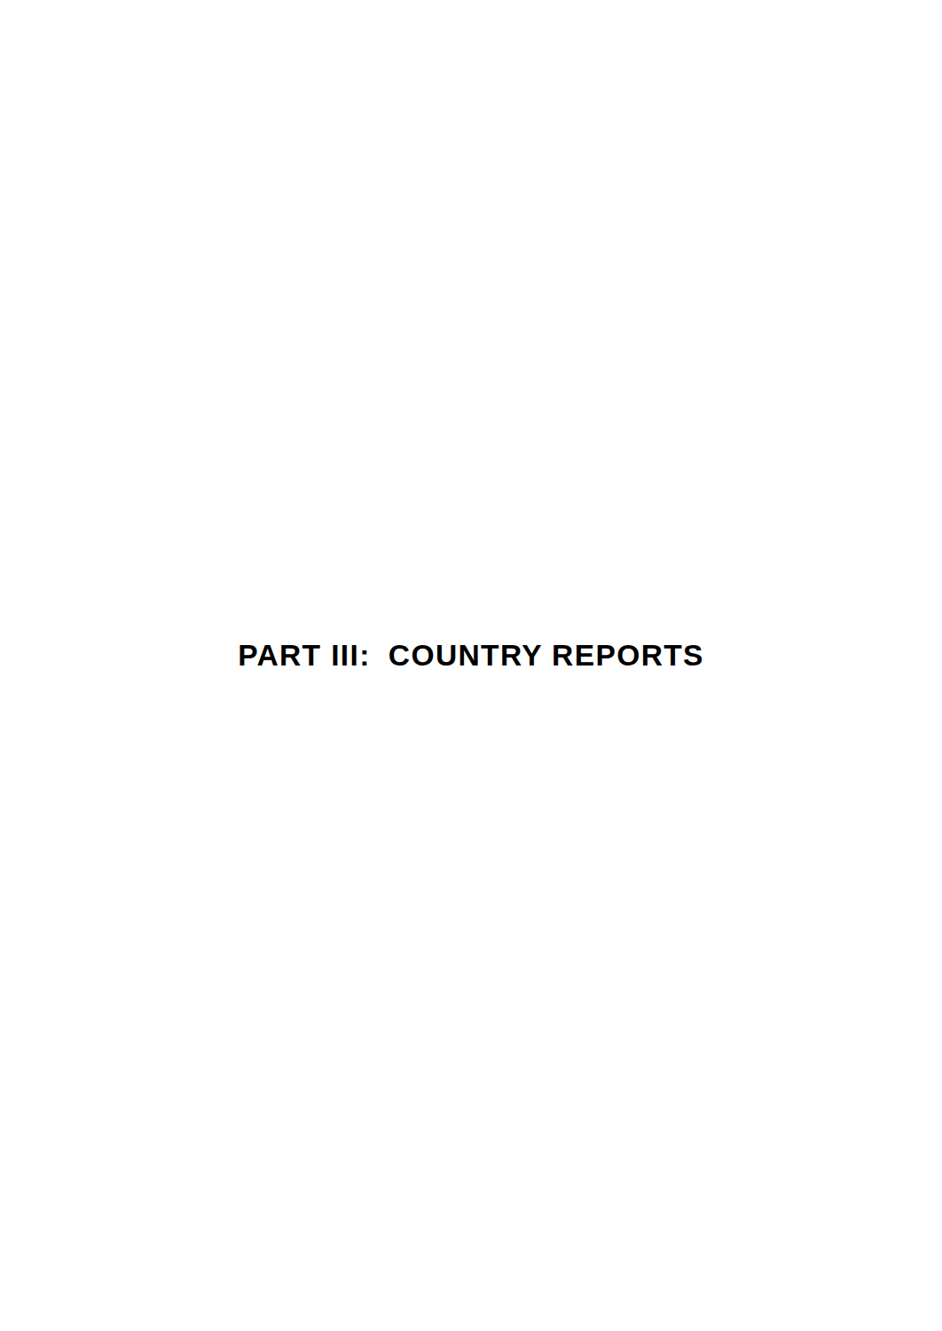PART III: COUNTRY REPORTS